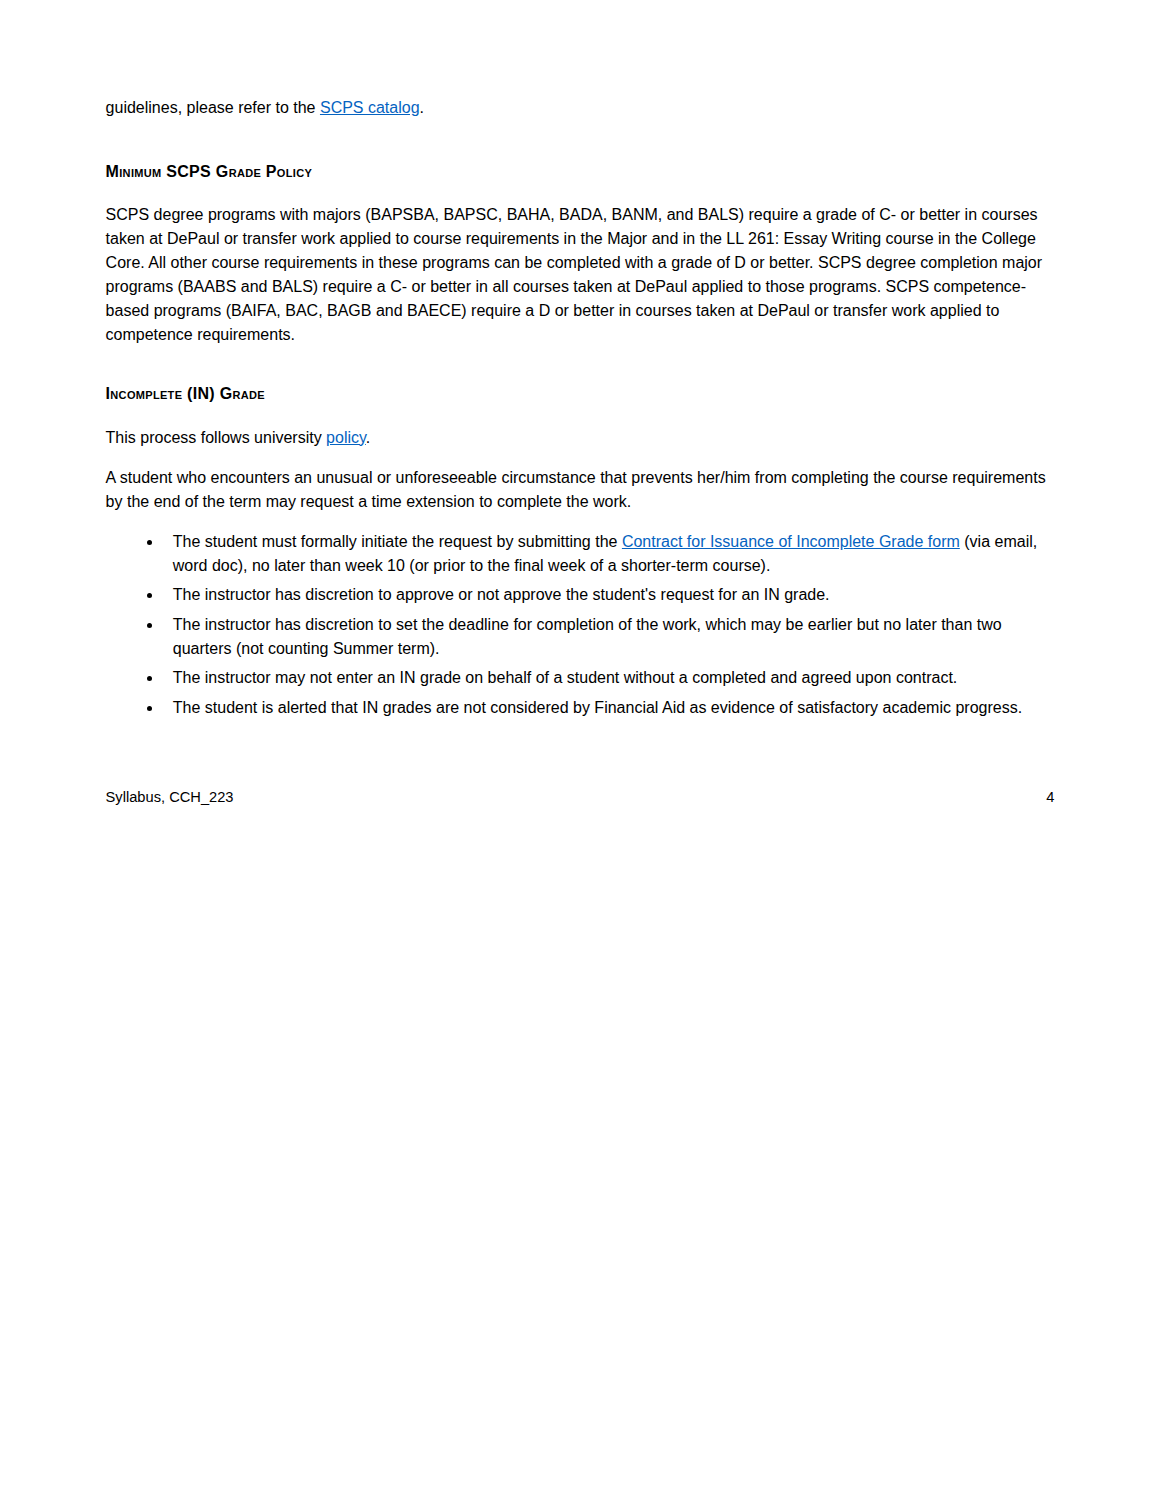guidelines, please refer to the SCPS catalog.
Minimum SCPS Grade Policy
SCPS degree programs with majors (BAPSBA, BAPSC, BAHA, BADA, BANM, and BALS) require a grade of C- or better in courses taken at DePaul or transfer work applied to course requirements in the Major and in the LL 261: Essay Writing course in the College Core. All other course requirements in these programs can be completed with a grade of D or better. SCPS degree completion major programs (BAABS and BALS) require a C- or better in all courses taken at DePaul applied to those programs. SCPS competence-based programs (BAIFA, BAC, BAGB and BAECE) require a D or better in courses taken at DePaul or transfer work applied to competence requirements.
Incomplete (IN) Grade
This process follows university policy.
A student who encounters an unusual or unforeseeable circumstance that prevents her/him from completing the course requirements by the end of the term may request a time extension to complete the work.
The student must formally initiate the request by submitting the Contract for Issuance of Incomplete Grade form (via email, word doc), no later than week 10 (or prior to the final week of a shorter-term course).
The instructor has discretion to approve or not approve the student's request for an IN grade.
The instructor has discretion to set the deadline for completion of the work, which may be earlier but no later than two quarters (not counting Summer term).
The instructor may not enter an IN grade on behalf of a student without a completed and agreed upon contract.
The student is alerted that IN grades are not considered by Financial Aid as evidence of satisfactory academic progress.
Syllabus, CCH_223 4